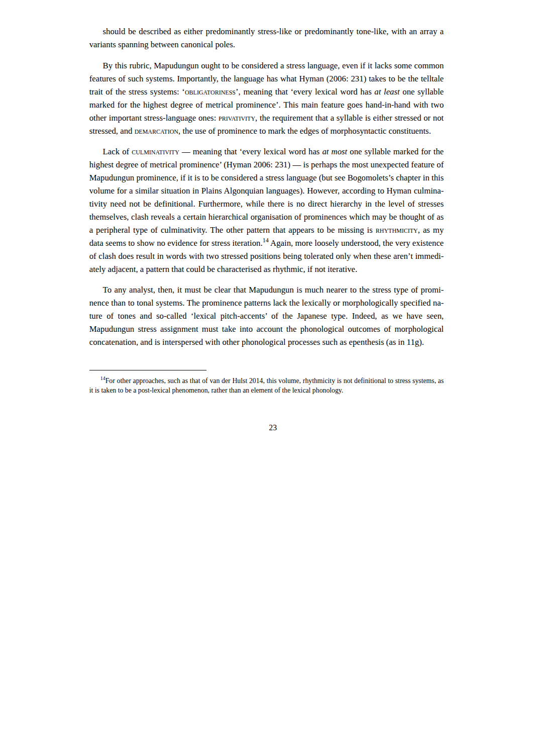should be described as either predominantly stress-like or predominantly tone-like, with an array a variants spanning between canonical poles.
By this rubric, Mapudungun ought to be considered a stress language, even if it lacks some common features of such systems. Importantly, the language has what Hyman (2006: 231) takes to be the telltale trait of the stress systems: ‘obligatoriness’, meaning that ‘every lexical word has at least one syllable marked for the highest degree of metrical prominence’. This main feature goes hand-in-hand with two other important stress-language ones: privativity, the requirement that a syllable is either stressed or not stressed, and demarcation, the use of prominence to mark the edges of morphosyntactic constituents.
Lack of culminativity — meaning that ‘every lexical word has at most one syllable marked for the highest degree of metrical prominence’ (Hyman 2006: 231) — is perhaps the most unexpected feature of Mapudungun prominence, if it is to be considered a stress language (but see Bogomolets’s chapter in this volume for a similar situation in Plains Algonquian languages). However, according to Hyman culminativity need not be definitional. Furthermore, while there is no direct hierarchy in the level of stresses themselves, clash reveals a certain hierarchical organisation of prominences which may be thought of as a peripheral type of culminativity. The other pattern that appears to be missing is rhythmicity, as my data seems to show no evidence for stress iteration.14 Again, more loosely understood, the very existence of clash does result in words with two stressed positions being tolerated only when these aren’t immediately adjacent, a pattern that could be characterised as rhythmic, if not iterative.
To any analyst, then, it must be clear that Mapudungun is much nearer to the stress type of prominence than to tonal systems. The prominence patterns lack the lexically or morphologically specified nature of tones and so-called ‘lexical pitch-accents’ of the Japanese type. Indeed, as we have seen, Mapudungun stress assignment must take into account the phonological outcomes of morphological concatenation, and is interspersed with other phonological processes such as epenthesis (as in 11g).
14For other approaches, such as that of van der Hulst 2014, this volume, rhythmicity is not definitional to stress systems, as it is taken to be a post-lexical phenomenon, rather than an element of the lexical phonology.
23